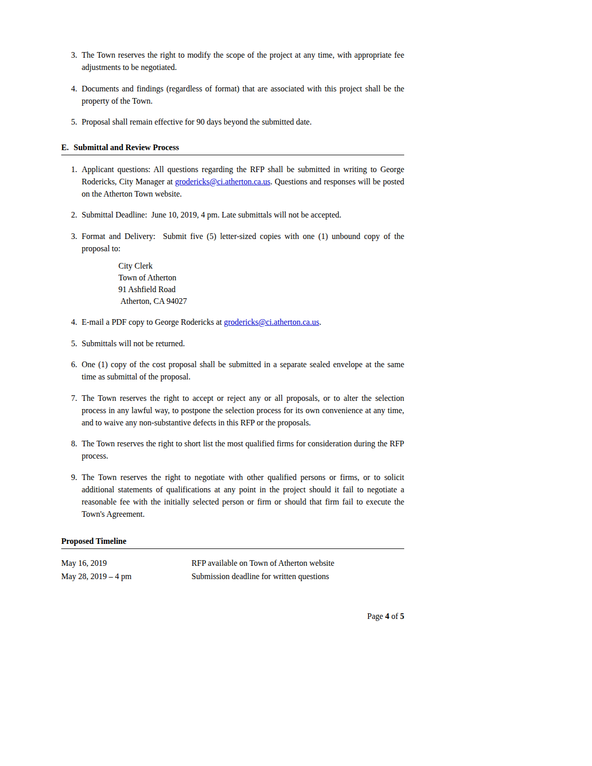The Town reserves the right to modify the scope of the project at any time, with appropriate fee adjustments to be negotiated.
Documents and findings (regardless of format) that are associated with this project shall be the property of the Town.
Proposal shall remain effective for 90 days beyond the submitted date.
E. Submittal and Review Process
Applicant questions: All questions regarding the RFP shall be submitted in writing to George Rodericks, City Manager at grodericks@ci.atherton.ca.us. Questions and responses will be posted on the Atherton Town website.
Submittal Deadline: June 10, 2019, 4 pm. Late submittals will not be accepted.
Format and Delivery: Submit five (5) letter-sized copies with one (1) unbound copy of the proposal to:
City Clerk
Town of Atherton
91 Ashfield Road
Atherton, CA 94027
E-mail a PDF copy to George Rodericks at grodericks@ci.atherton.ca.us.
Submittals will not be returned.
One (1) copy of the cost proposal shall be submitted in a separate sealed envelope at the same time as submittal of the proposal.
The Town reserves the right to accept or reject any or all proposals, or to alter the selection process in any lawful way, to postpone the selection process for its own convenience at any time, and to waive any non-substantive defects in this RFP or the proposals.
The Town reserves the right to short list the most qualified firms for consideration during the RFP process.
The Town reserves the right to negotiate with other qualified persons or firms, or to solicit additional statements of qualifications at any point in the project should it fail to negotiate a reasonable fee with the initially selected person or firm or should that firm fail to execute the Town's Agreement.
Proposed Timeline
| May 16, 2019 | RFP available on Town of Atherton website |
| May 28, 2019 – 4 pm | Submission deadline for written questions |
Page 4 of 5